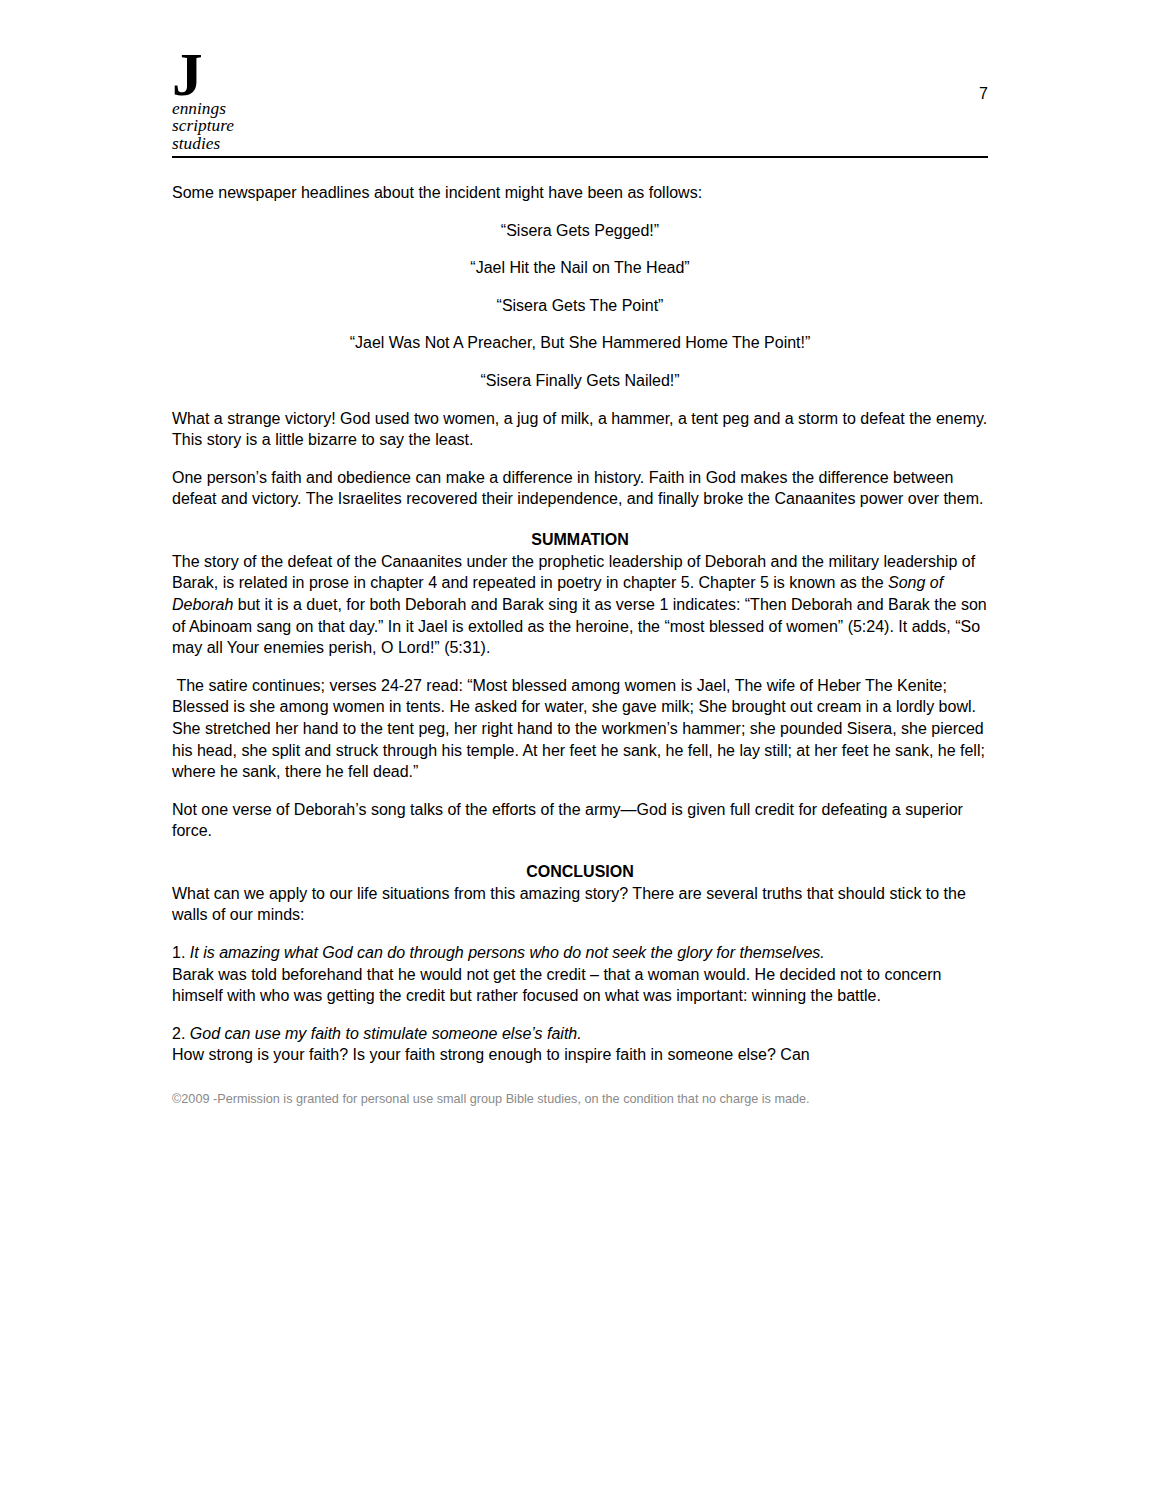J ennings scripture studies
7
Some newspaper headlines about the incident might have been as follows:
“Sisera Gets Pegged!”
“Jael Hit the Nail on The Head”
“Sisera Gets The Point”
“Jael Was Not A Preacher, But She Hammered Home The Point!”
“Sisera Finally Gets Nailed!”
What a strange victory! God used two women, a jug of milk, a hammer, a tent peg and a storm to defeat the enemy. This story is a little bizarre to say the least.
One person’s faith and obedience can make a difference in history. Faith in God makes the difference between defeat and victory. The Israelites recovered their independence, and finally broke the Canaanites power over them.
SUMMATION
The story of the defeat of the Canaanites under the prophetic leadership of Deborah and the military leadership of Barak, is related in prose in chapter 4 and repeated in poetry in chapter 5. Chapter 5 is known as the Song of Deborah but it is a duet, for both Deborah and Barak sing it as verse 1 indicates: “Then Deborah and Barak the son of Abinoam sang on that day.” In it Jael is extolled as the heroine, the “most blessed of women” (5:24). It adds, “So may all Your enemies perish, O Lord!” (5:31).
The satire continues; verses 24-27 read: “Most blessed among women is Jael, The wife of Heber The Kenite; Blessed is she among women in tents. He asked for water, she gave milk; She brought out cream in a lordly bowl. She stretched her hand to the tent peg, her right hand to the workmen’s hammer; she pounded Sisera, she pierced his head, she split and struck through his temple. At her feet he sank, he fell, he lay still; at her feet he sank, he fell; where he sank, there he fell dead.”
Not one verse of Deborah’s song talks of the efforts of the army—God is given full credit for defeating a superior force.
CONCLUSION
What can we apply to our life situations from this amazing story? There are several truths that should stick to the walls of our minds:
1. It is amazing what God can do through persons who do not seek the glory for themselves.
Barak was told beforehand that he would not get the credit – that a woman would. He decided not to concern himself with who was getting the credit but rather focused on what was important: winning the battle.
2. God can use my faith to stimulate someone else’s faith.
How strong is your faith? Is your faith strong enough to inspire faith in someone else? Can
©2009 -Permission is granted for personal use small group Bible studies, on the condition that no charge is made.